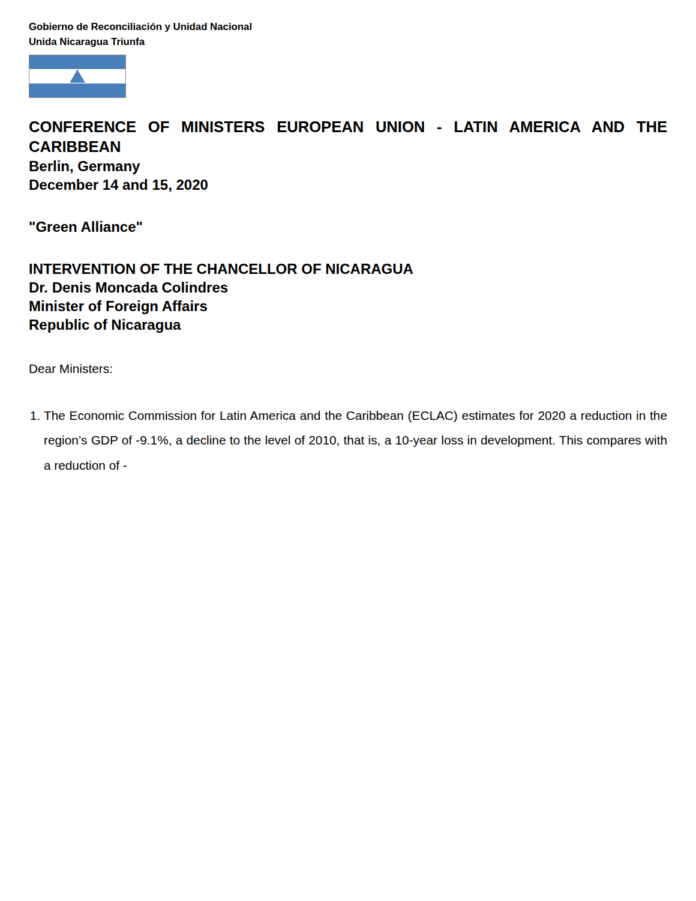Gobierno de Reconciliación y Unidad Nacional
Unida Nicaragua Triunfa
CONFERENCE OF MINISTERS EUROPEAN UNION - LATIN AMERICA AND THE CARIBBEAN
Berlin, Germany
December 14 and 15, 2020
"Green Alliance"
INTERVENTION OF THE CHANCELLOR OF NICARAGUA
Dr. Denis Moncada Colindres
Minister of Foreign Affairs
Republic of Nicaragua
Dear Ministers:
The Economic Commission for Latin America and the Caribbean (ECLAC) estimates for 2020 a reduction in the region’s GDP of -9.1%, a decline to the level of 2010, that is, a 10-year loss in development. This compares with a reduction of -